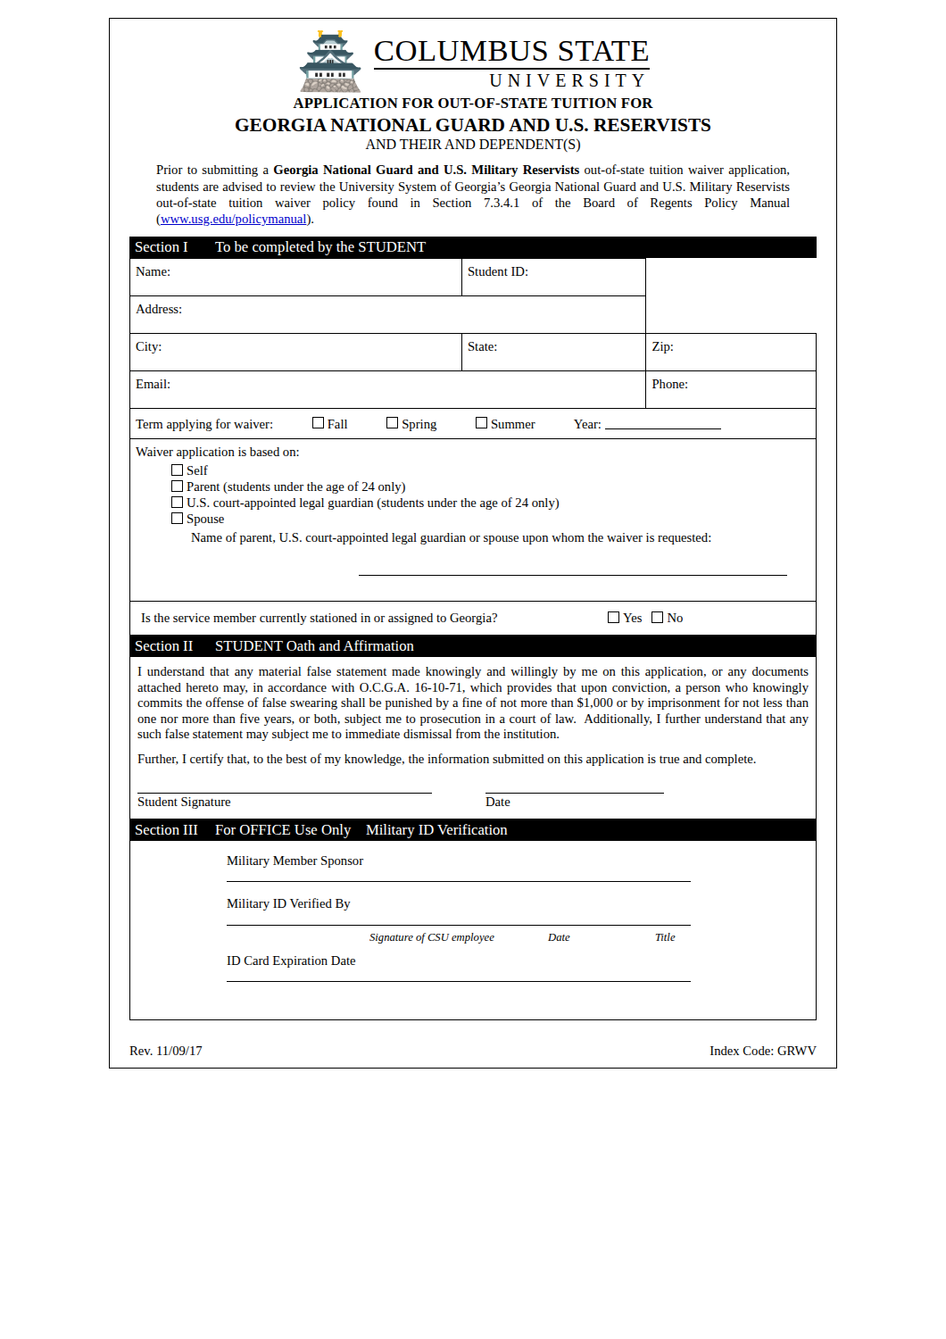🏯
COLUMBUS STATE
UNIVERSITY
APPLICATION FOR OUT-OF-STATE TUITION FOR
GEORGIA NATIONAL GUARD AND U.S. RESERVISTS
AND THEIR AND DEPENDENT(S)
Prior to submitting a Georgia National Guard and U.S. Military Reservists out-of-state tuition waiver application, students are advised to review the University System of Georgia’s Georgia National Guard and U.S. Military Reservists out-of-state tuition waiver policy found in Section 7.3.4.1 of the Board of Regents Policy Manual (www.usg.edu/policymanual).
Section ITo be completed by the STUDENT
| Name: | Student ID: |
| Address: |
| City: | State: | Zip: |
| Email: | Phone: |
| Term applying for waiver: Fall Spring Summer Year: |
| Waiver application is based on: Self Parent (students under the age of 24 only) U.S. court-appointed legal guardian (students under the age of 24 only) Spouse Name of parent, U.S. court-appointed legal guardian or spouse upon whom the waiver is requested: |
| Is the service member currently stationed in or assigned to Georgia? Yes No |
Section IISTUDENT Oath and Affirmation
I understand that any material false statement made knowingly and willingly by me on this application, or any documents attached hereto may, in accordance with O.C.G.A. 16-10-71, which provides that upon conviction, a person who knowingly commits the offense of false swearing shall be punished by a fine of not more than $1,000 or by imprisonment for not less than one nor more than five years, or both, subject me to prosecution in a court of law. Additionally, I further understand that any such false statement may subject me to immediate dismissal from the institution.
Further, I certify that, to the best of my knowledge, the information submitted on this application is true and complete.
Student Signature
Date
Section IIIFor OFFICE Use Only Military ID Verification
Military Member Sponsor
Military ID Verified By
Signature of CSU employee Date Title
ID Card Expiration Date
Rev. 11/09/17
Index Code: GRWV